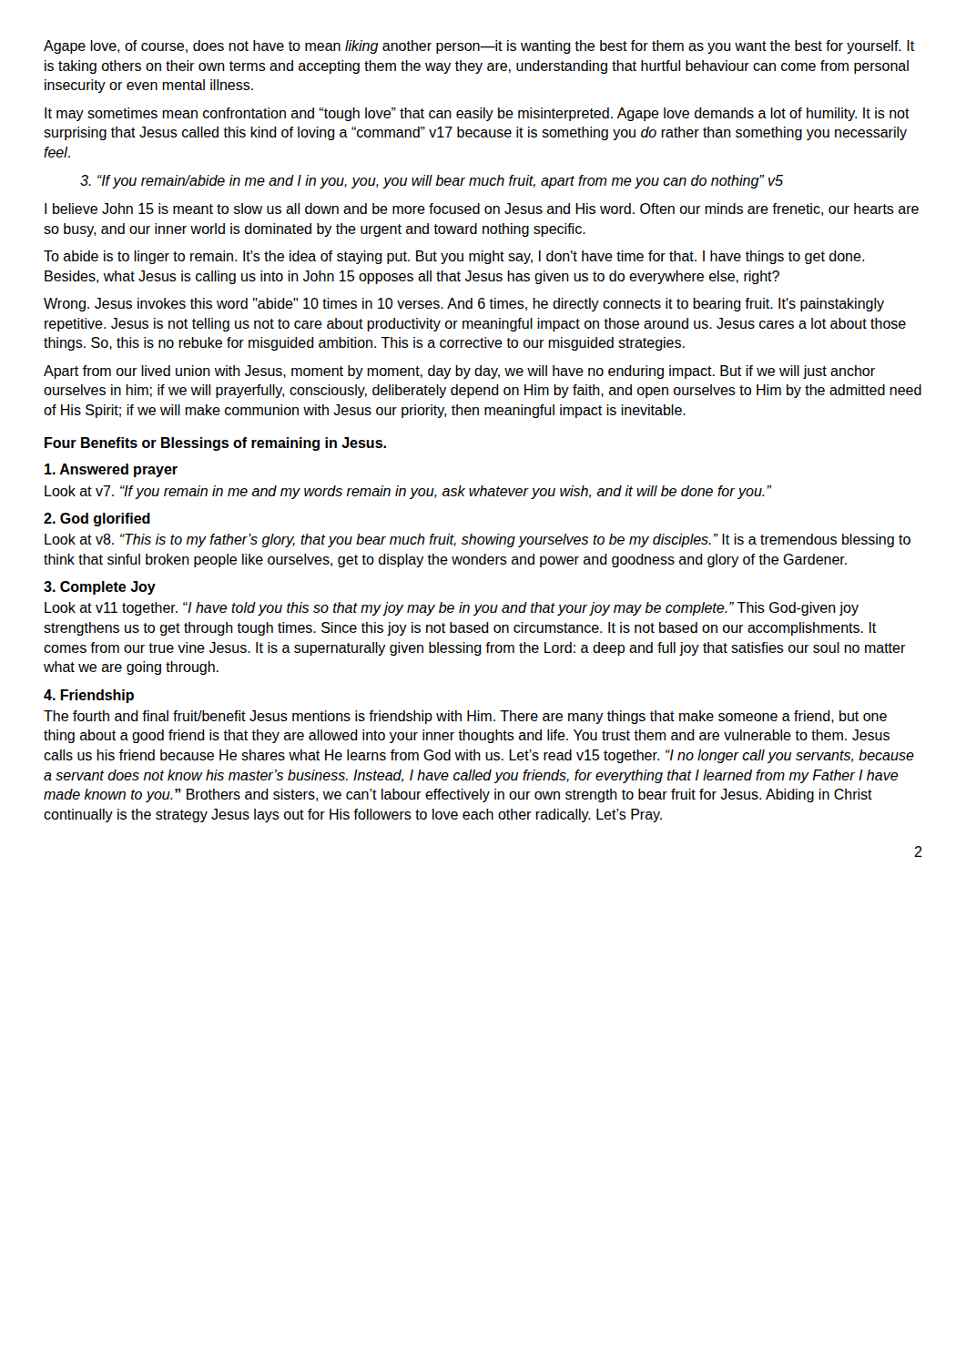Agape love, of course, does not have to mean liking another person—it is wanting the best for them as you want the best for yourself. It is taking others on their own terms and accepting them the way they are, understanding that hurtful behaviour can come from personal insecurity or even mental illness.
It may sometimes mean confrontation and “tough love” that can easily be misinterpreted. Agape love demands a lot of humility. It is not surprising that Jesus called this kind of loving a “command” v17 because it is something you do rather than something you necessarily feel.
3. “If you remain/abide in me and I in you, you, you will bear much fruit, apart from me you can do nothing” v5
I believe John 15 is meant to slow us all down and be more focused on Jesus and His word. Often our minds are frenetic, our hearts are so busy, and our inner world is dominated by the urgent and toward nothing specific.
To abide is to linger to remain. It's the idea of staying put. But you might say, I don't have time for that. I have things to get done. Besides, what Jesus is calling us into in John 15 opposes all that Jesus has given us to do everywhere else, right?
Wrong. Jesus invokes this word "abide" 10 times in 10 verses. And 6 times, he directly connects it to bearing fruit. It's painstakingly repetitive. Jesus is not telling us not to care about productivity or meaningful impact on those around us. Jesus cares a lot about those things. So, this is no rebuke for misguided ambition. This is a corrective to our misguided strategies.
Apart from our lived union with Jesus, moment by moment, day by day, we will have no enduring impact. But if we will just anchor ourselves in him; if we will prayerfully, consciously, deliberately depend on Him by faith, and open ourselves to Him by the admitted need of His Spirit; if we will make communion with Jesus our priority, then meaningful impact is inevitable.
Four Benefits or Blessings of remaining in Jesus.
1. Answered prayer
Look at v7. “If you remain in me and my words remain in you, ask whatever you wish, and it will be done for you.”
2. God glorified
Look at v8. “This is to my father’s glory, that you bear much fruit, showing yourselves to be my disciples.” It is a tremendous blessing to think that sinful broken people like ourselves, get to display the wonders and power and goodness and glory of the Gardener.
3. Complete Joy
Look at v11 together. “I have told you this so that my joy may be in you and that your joy may be complete.” This God-given joy strengthens us to get through tough times. Since this joy is not based on circumstance. It is not based on our accomplishments. It comes from our true vine Jesus. It is a supernaturally given blessing from the Lord: a deep and full joy that satisfies our soul no matter what we are going through.
4. Friendship
The fourth and final fruit/benefit Jesus mentions is friendship with Him. There are many things that make someone a friend, but one thing about a good friend is that they are allowed into your inner thoughts and life. You trust them and are vulnerable to them. Jesus calls us his friend because He shares what He learns from God with us. Let’s read v15 together. “I no longer call you servants, because a servant does not know his master’s business. Instead, I have called you friends, for everything that I learned from my Father I have made known to you.” Brothers and sisters, we can’t labour effectively in our own strength to bear fruit for Jesus. Abiding in Christ continually is the strategy Jesus lays out for His followers to love each other radically. Let’s Pray.
2